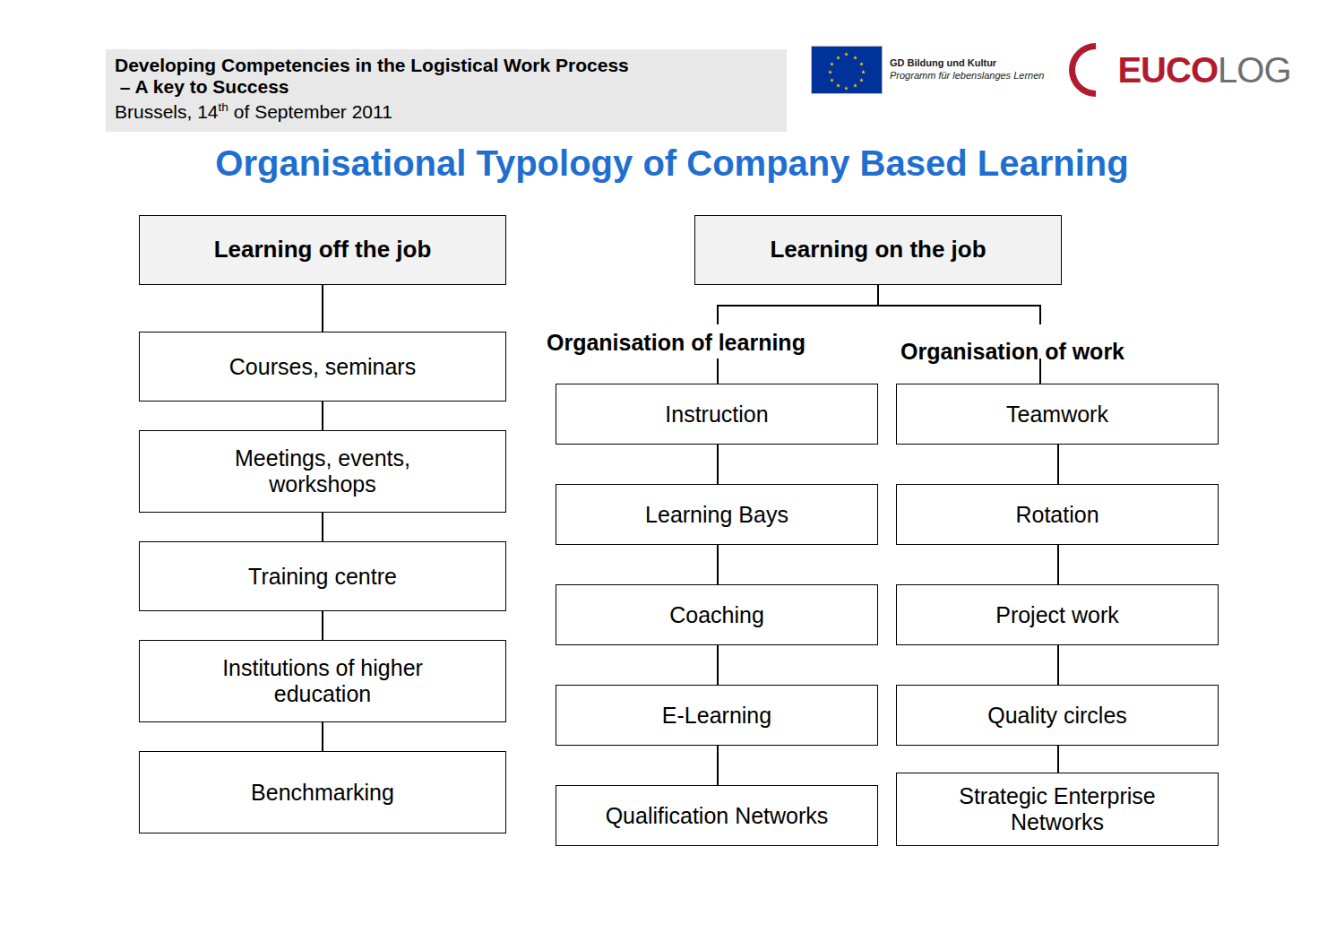Developing Competencies in the Logistical Work Process
– A key to Success
Brussels, 14th of September 2011
GD Bildung und Kultur
Programm für lebenslanges Lernen
EUCO LOG
Organisational Typology of Company Based Learning
Learning off the job
Courses, seminars
Meetings, events,
workshops
Training centre
Institutions of higher
education
Benchmarking
Learning on the job
Organisation of learning
Organisation of work
Instruction
Learning Bays
Coaching
E-Learning
Qualification Networks
Teamwork
Rotation
Project work
Quality circles
Strategic Enterprise
Networks